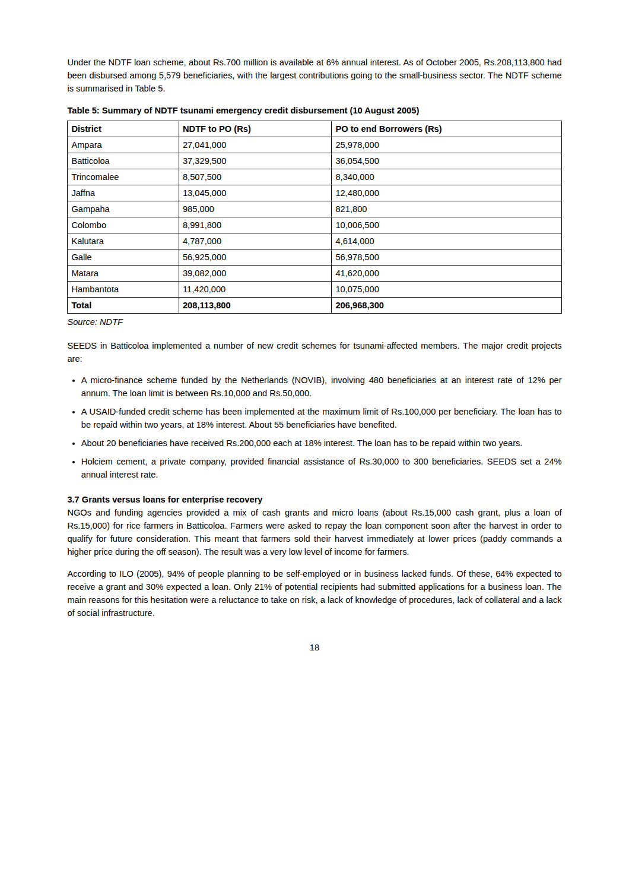Under the NDTF loan scheme, about Rs.700 million is available at 6% annual interest. As of October 2005, Rs.208,113,800 had been disbursed among 5,579 beneficiaries, with the largest contributions going to the small-business sector. The NDTF scheme is summarised in Table 5.
Table 5: Summary of NDTF tsunami emergency credit disbursement (10 August 2005)
| District | NDTF to PO (Rs) | PO to end Borrowers (Rs) |
| --- | --- | --- |
| Ampara | 27,041,000 | 25,978,000 |
| Batticoloa | 37,329,500 | 36,054,500 |
| Trincomalee | 8,507,500 | 8,340,000 |
| Jaffna | 13,045,000 | 12,480,000 |
| Gampaha | 985,000 | 821,800 |
| Colombo | 8,991,800 | 10,006,500 |
| Kalutara | 4,787,000 | 4,614,000 |
| Galle | 56,925,000 | 56,978,500 |
| Matara | 39,082,000 | 41,620,000 |
| Hambantota | 11,420,000 | 10,075,000 |
| Total | 208,113,800 | 206,968,300 |
Source: NDTF
SEEDS in Batticoloa implemented a number of new credit schemes for tsunami-affected members. The major credit projects are:
A micro-finance scheme funded by the Netherlands (NOVIB), involving 480 beneficiaries at an interest rate of 12% per annum. The loan limit is between Rs.10,000 and Rs.50,000.
A USAID-funded credit scheme has been implemented at the maximum limit of Rs.100,000 per beneficiary. The loan has to be repaid within two years, at 18% interest. About 55 beneficiaries have benefited.
About 20 beneficiaries have received Rs.200,000 each at 18% interest. The loan has to be repaid within two years.
Holciem cement, a private company, provided financial assistance of Rs.30,000 to 300 beneficiaries. SEEDS set a 24% annual interest rate.
3.7 Grants versus loans for enterprise recovery
NGOs and funding agencies provided a mix of cash grants and micro loans (about Rs.15,000 cash grant, plus a loan of Rs.15,000) for rice farmers in Batticoloa. Farmers were asked to repay the loan component soon after the harvest in order to qualify for future consideration. This meant that farmers sold their harvest immediately at lower prices (paddy commands a higher price during the off season). The result was a very low level of income for farmers.
According to ILO (2005), 94% of people planning to be self-employed or in business lacked funds. Of these, 64% expected to receive a grant and 30% expected a loan. Only 21% of potential recipients had submitted applications for a business loan. The main reasons for this hesitation were a reluctance to take on risk, a lack of knowledge of procedures, lack of collateral and a lack of social infrastructure.
18